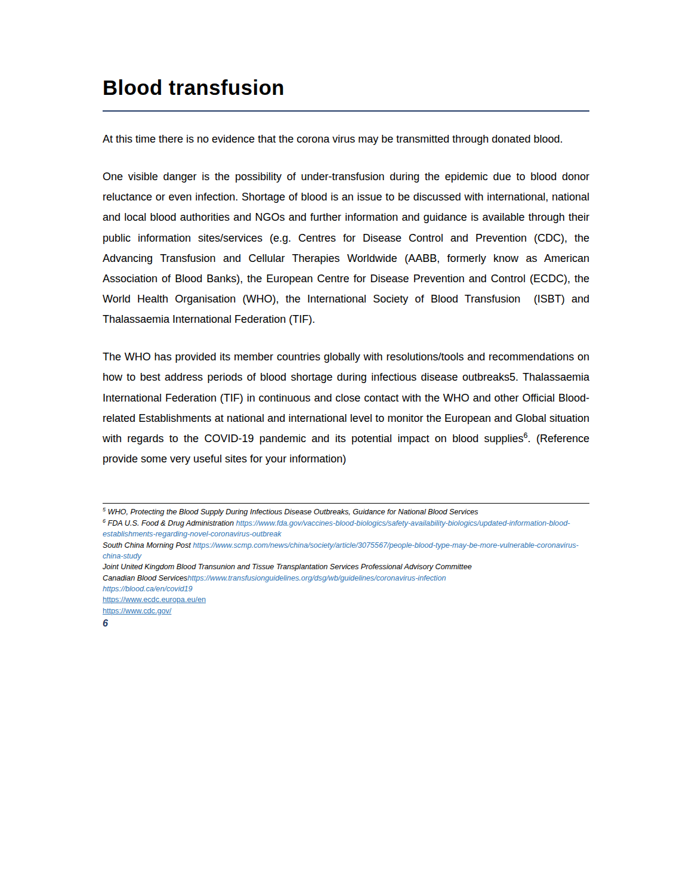Blood transfusion
At this time there is no evidence that the corona virus may be transmitted through donated blood.
One visible danger is the possibility of under-transfusion during the epidemic due to blood donor reluctance or even infection. Shortage of blood is an issue to be discussed with international, national and local blood authorities and NGOs and further information and guidance is available through their public information sites/services (e.g. Centres for Disease Control and Prevention (CDC), the Advancing Transfusion and Cellular Therapies Worldwide (AABB, formerly know as American Association of Blood Banks), the European Centre for Disease Prevention and Control (ECDC), the World Health Organisation (WHO), the International Society of Blood Transfusion (ISBT) and Thalassaemia International Federation (TIF).
The WHO has provided its member countries globally with resolutions/tools and recommendations on how to best address periods of blood shortage during infectious disease outbreaks5. Thalassaemia International Federation (TIF) in continuous and close contact with the WHO and other Official Blood-related Establishments at national and international level to monitor the European and Global situation with regards to the COVID-19 pandemic and its potential impact on blood supplies6. (Reference provide some very useful sites for your information)
5 WHO, Protecting the Blood Supply During Infectious Disease Outbreaks, Guidance for National Blood Services
6 FDA U.S. Food & Drug Administration https://www.fda.gov/vaccines-blood-biologics/safety-availability-biologics/updated-information-blood-establishments-regarding-novel-coronavirus-outbreak
South China Morning Post https://www.scmp.com/news/china/society/article/3075567/people-blood-type-may-be-more-vulnerable-coronavirus-china-study
Joint United Kingdom Blood Transunion and Tissue Transplantation Services Professional Advisory Committee
Canadian Blood Serviceshttps://www.transfusionguidelines.org/dsg/wb/guidelines/coronavirus-infection
https://blood.ca/en/covid19
https://www.ecdc.europa.eu/en
https://www.cdc.gov/
6